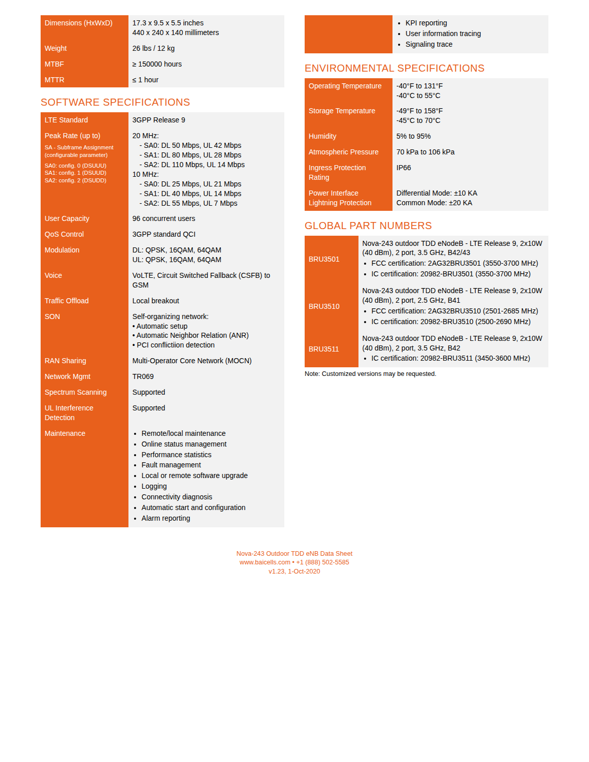| Dimensions (HxWxD) | 17.3 x 9.5 x 5.5 inches 440 x 240 x 140 millimeters |
| Weight | 26 lbs / 12 kg |
| MTBF | ≥ 150000 hours |
| MTTR | ≤ 1 hour |
SOFTWARE SPECIFICATIONS
| LTE Standard | 3GPP Release 9 |
| Peak Rate (up to) SA - Subframe Assignment (configurable parameter) SA0: config. 0 (DSUUU) SA1: config. 1 (DSUUD) SA2: config. 2 (DSUDD) | 20 MHz: - SA0: DL 50 Mbps, UL 42 Mbps - SA1: DL 80 Mbps, UL 28 Mbps - SA2: DL 110 Mbps, UL 14 Mbps 10 MHz: - SA0: DL 25 Mbps, UL 21 Mbps - SA1: DL 40 Mbps, UL 14 Mbps - SA2: DL 55 Mbps, UL 7 Mbps |
| User Capacity | 96 concurrent users |
| QoS Control | 3GPP standard QCI |
| Modulation | DL: QPSK, 16QAM, 64QAM UL: QPSK, 16QAM, 64QAM |
| Voice | VoLTE, Circuit Switched Fallback (CSFB) to GSM |
| Traffic Offload | Local breakout |
| SON | Self-organizing network: • Automatic setup • Automatic Neighbor Relation (ANR) • PCI conflictiion detection |
| RAN Sharing | Multi-Operator Core Network (MOCN) |
| Network Mgmt | TR069 |
| Spectrum Scanning | Supported |
| UL Interference Detection | Supported |
| Maintenance | Remote/local maintenance Online status management Performance statistics Fault management Local or remote software upgrade Logging Connectivity diagnosis Automatic start and configuration Alarm reporting |
| | KPI reporting User information tracing Signaling trace |
ENVIRONMENTAL SPECIFICATIONS
| Operating Temperature | -40°F to 131°F -40°C to 55°C |
| Storage Temperature | -49°F to 158°F -45°C to 70°C |
| Humidity | 5% to 95% |
| Atmospheric Pressure | 70 kPa to 106 kPa |
| Ingress Protection Rating | IP66 |
| Power Interface Lightning Protection | Differential Mode: ±10 KA Common Mode: ±20 KA |
GLOBAL PART NUMBERS
| BRU3501 | Nova-243 outdoor TDD eNodeB - LTE Release 9, 2x10W (40 dBm), 2 port, 3.5 GHz, B42/43 FCC certification: 2AG32BRU3501 (3550-3700 MHz) IC certification: 20982-BRU3501 (3550-3700 MHz) |
| BRU3510 | Nova-243 outdoor TDD eNodeB - LTE Release 9, 2x10W (40 dBm), 2 port, 2.5 GHz, B41 FCC certification: 2AG32BRU3510 (2501-2685 MHz) IC certification: 20982-BRU3510 (2500-2690 MHz) |
| BRU3511 | Nova-243 outdoor TDD eNodeB - LTE Release 9, 2x10W (40 dBm), 2 port, 3.5 GHz, B42 IC certification: 20982-BRU3511 (3450-3600 MHz) |
Note: Customized versions may be requested.
Nova-243 Outdoor TDD eNB Data Sheet
www.baicells.com • +1 (888) 502-5585
v1.23, 1-Oct-2020